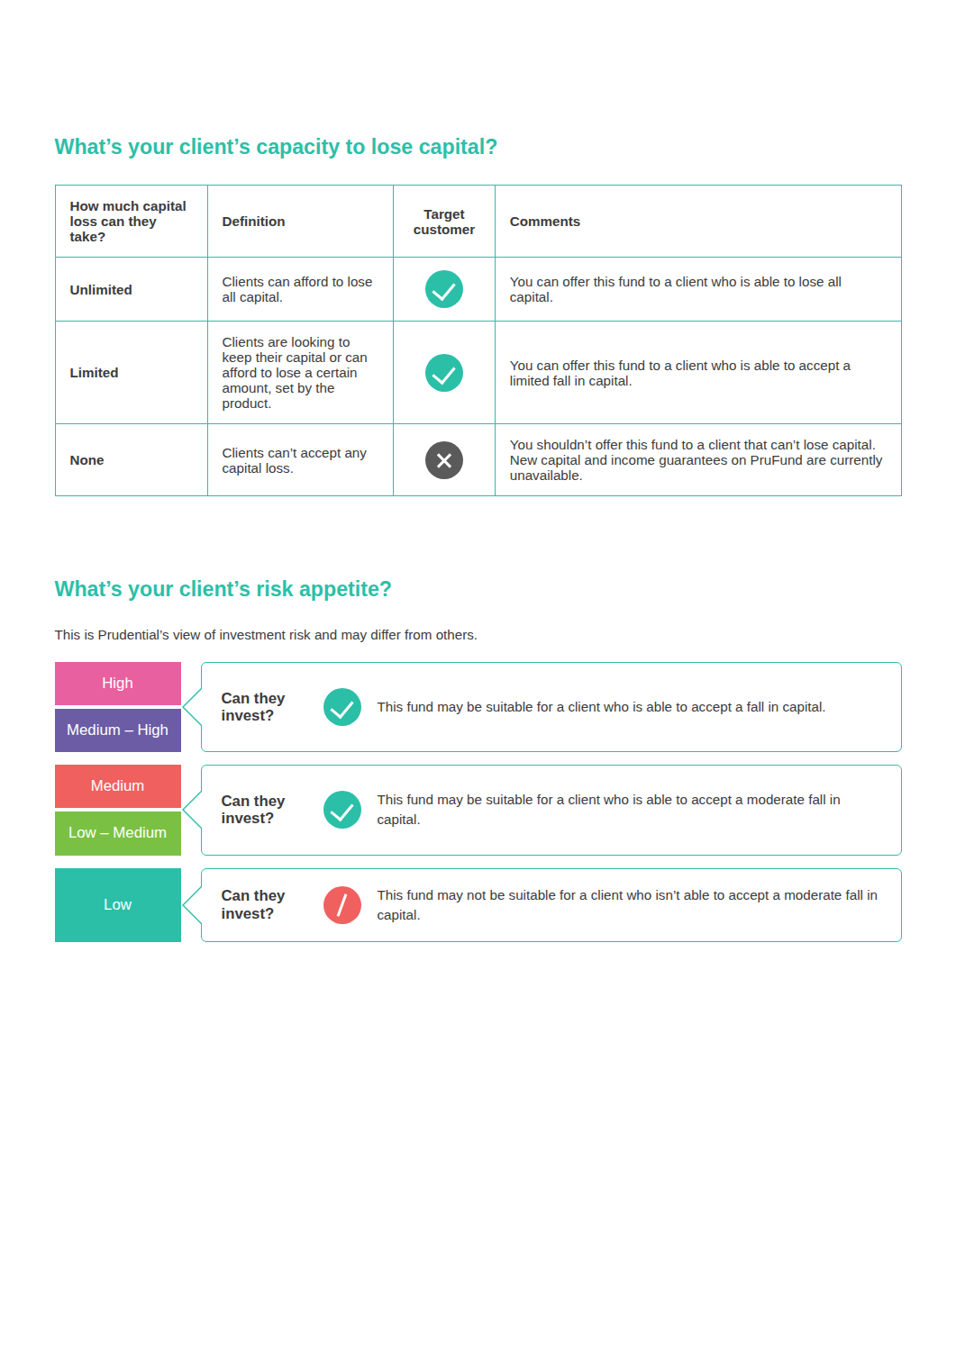What’s your client’s capacity to lose capital?
| How much capital loss can they take? | Definition | Target customer | Comments |
| --- | --- | --- | --- |
| Unlimited | Clients can afford to lose all capital. | | You can offer this fund to a client who is able to lose all capital. |
| Limited | Clients are looking to keep their capital or can afford to lose a certain amount, set by the product. | | You can offer this fund to a client who is able to accept a limited fall in capital. |
| None | Clients can’t accept any capital loss. | | You shouldn’t offer this fund to a client that can’t lose capital. New capital and income guarantees on PruFund are currently unavailable. |
What’s your client’s risk appetite?
This is Prudential’s view of investment risk and may differ from others.
High
Medium – High
Can they invest?
This fund may be suitable for a client who is able to accept a fall in capital.
Medium
Low – Medium
Can they invest?
This fund may be suitable for a client who is able to accept a moderate fall in capital.
Low
Can they invest?
This fund may not be suitable for a client who isn’t able to accept a moderate fall in capital.